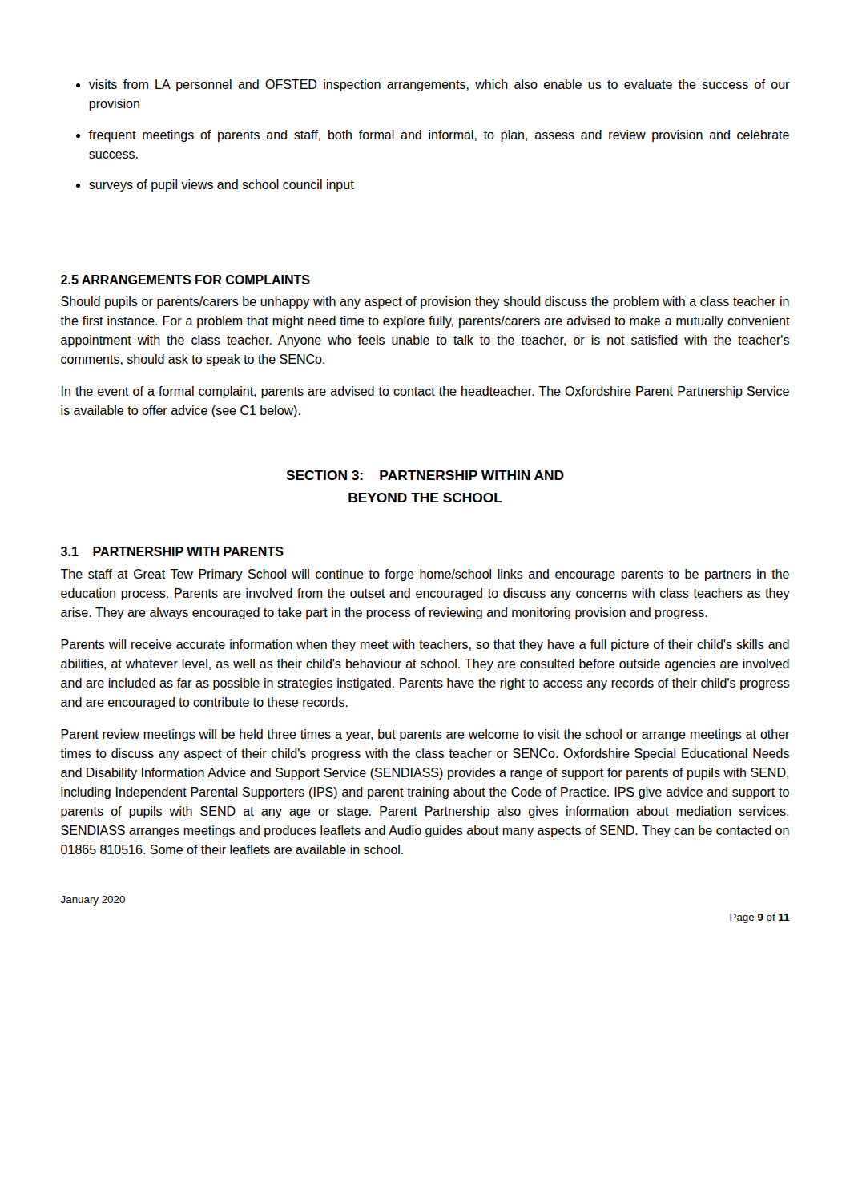visits from LA personnel and OFSTED inspection arrangements, which also enable us to evaluate the success of our provision
frequent meetings of parents and staff, both formal and informal, to plan, assess and review provision and celebrate success.
surveys of pupil views and school council input
2.5 ARRANGEMENTS FOR COMPLAINTS
Should pupils or parents/carers be unhappy with any aspect of provision they should discuss the problem with a class teacher in the first instance. For a problem that might need time to explore fully, parents/carers are advised to make a mutually convenient appointment with the class teacher. Anyone who feels unable to talk to the teacher, or is not satisfied with the teacher's comments, should ask to speak to the SENCo.
In the event of a formal complaint, parents are advised to contact the headteacher. The Oxfordshire Parent Partnership Service is available to offer advice (see C1 below).
SECTION 3: PARTNERSHIP WITHIN AND
BEYOND THE SCHOOL
3.1 PARTNERSHIP WITH PARENTS
The staff at Great Tew Primary School will continue to forge home/school links and encourage parents to be partners in the education process. Parents are involved from the outset and encouraged to discuss any concerns with class teachers as they arise. They are always encouraged to take part in the process of reviewing and monitoring provision and progress.
Parents will receive accurate information when they meet with teachers, so that they have a full picture of their child's skills and abilities, at whatever level, as well as their child's behaviour at school. They are consulted before outside agencies are involved and are included as far as possible in strategies instigated. Parents have the right to access any records of their child's progress and are encouraged to contribute to these records.
Parent review meetings will be held three times a year, but parents are welcome to visit the school or arrange meetings at other times to discuss any aspect of their child's progress with the class teacher or SENCo. Oxfordshire Special Educational Needs and Disability Information Advice and Support Service (SENDIASS) provides a range of support for parents of pupils with SEND, including Independent Parental Supporters (IPS) and parent training about the Code of Practice. IPS give advice and support to parents of pupils with SEND at any age or stage. Parent Partnership also gives information about mediation services. SENDIASS arranges meetings and produces leaflets and Audio guides about many aspects of SEND. They can be contacted on 01865 810516. Some of their leaflets are available in school.
January 2020
Page 9 of 11